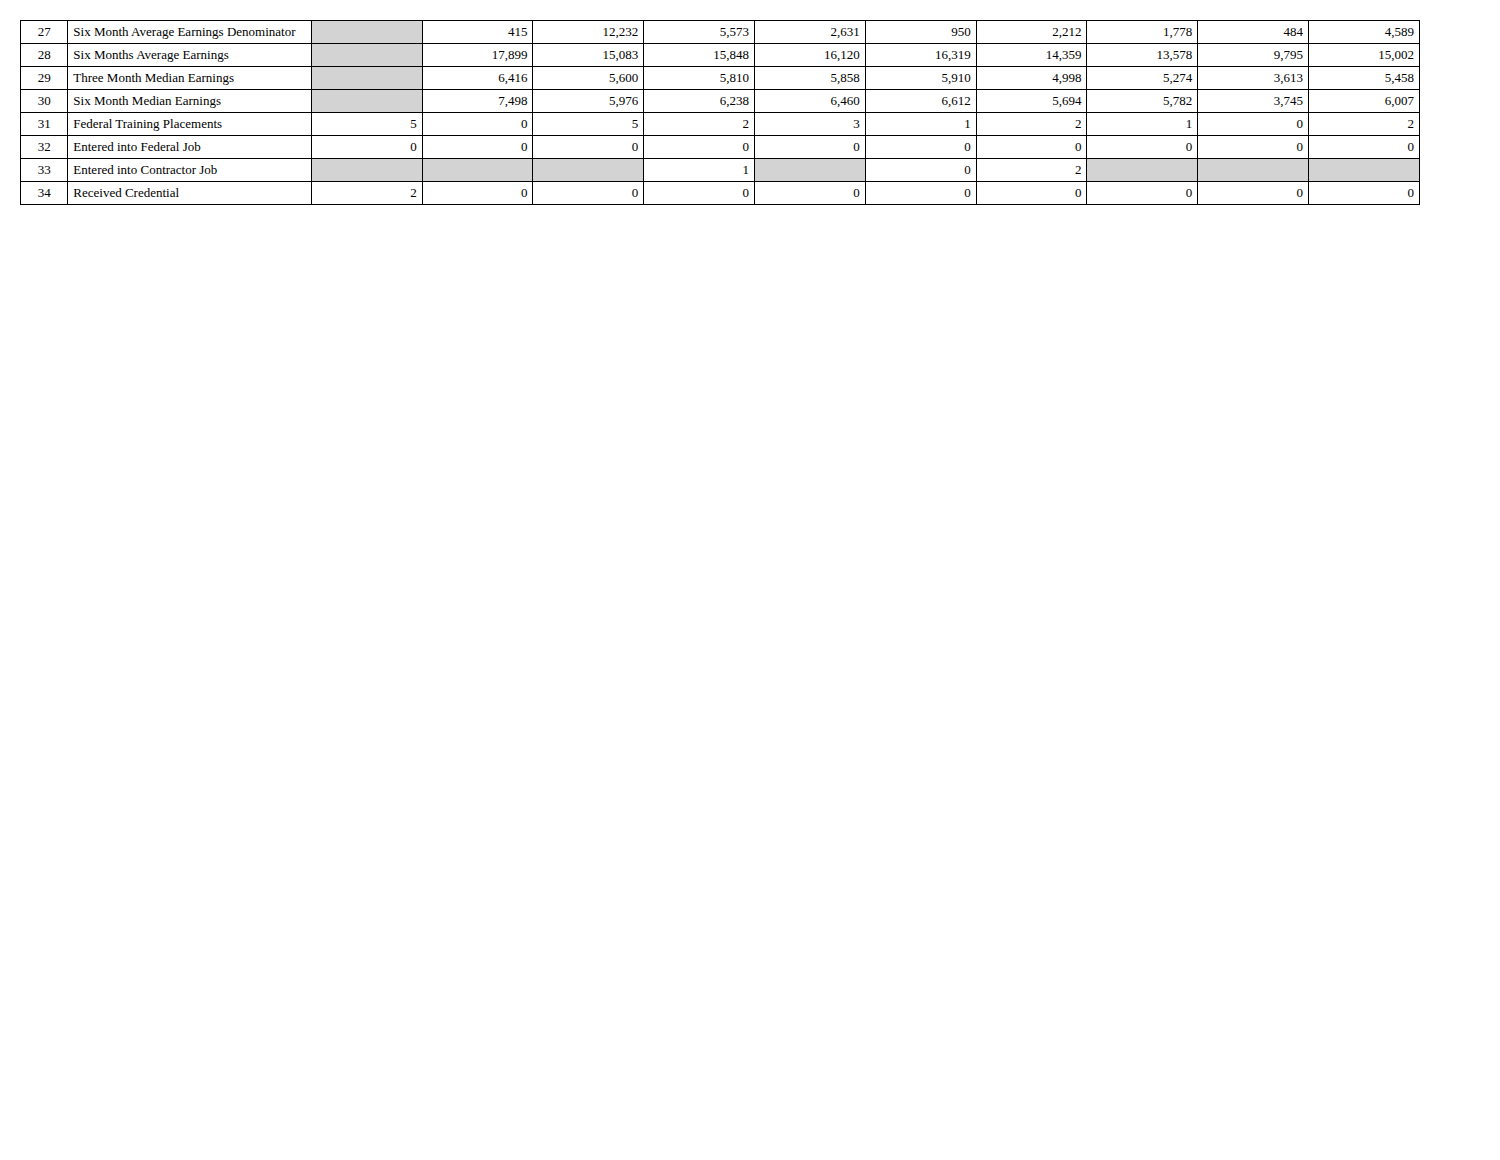| 27 | Six Month Average Earnings Denominator | | 415 | 12,232 | 5,573 | 2,631 | 950 | 2,212 | 1,778 | 484 | 4,589 |
| 28 | Six Months Average Earnings | | 17,899 | 15,083 | 15,848 | 16,120 | 16,319 | 14,359 | 13,578 | 9,795 | 15,002 |
| 29 | Three Month Median Earnings | | 6,416 | 5,600 | 5,810 | 5,858 | 5,910 | 4,998 | 5,274 | 3,613 | 5,458 |
| 30 | Six Month Median Earnings | | 7,498 | 5,976 | 6,238 | 6,460 | 6,612 | 5,694 | 5,782 | 3,745 | 6,007 |
| 31 | Federal Training Placements | 5 | 0 | 5 | 2 | 3 | 1 | 2 | 1 | 0 | 2 |
| 32 | Entered into Federal Job | 0 | 0 | 0 | 0 | 0 | 0 | 0 | 0 | 0 | 0 |
| 33 | Entered into Contractor Job | | | | 1 | | 0 | 2 | | | |
| 34 | Received Credential | 2 | 0 | 0 | 0 | 0 | 0 | 0 | 0 | 0 | 0 |